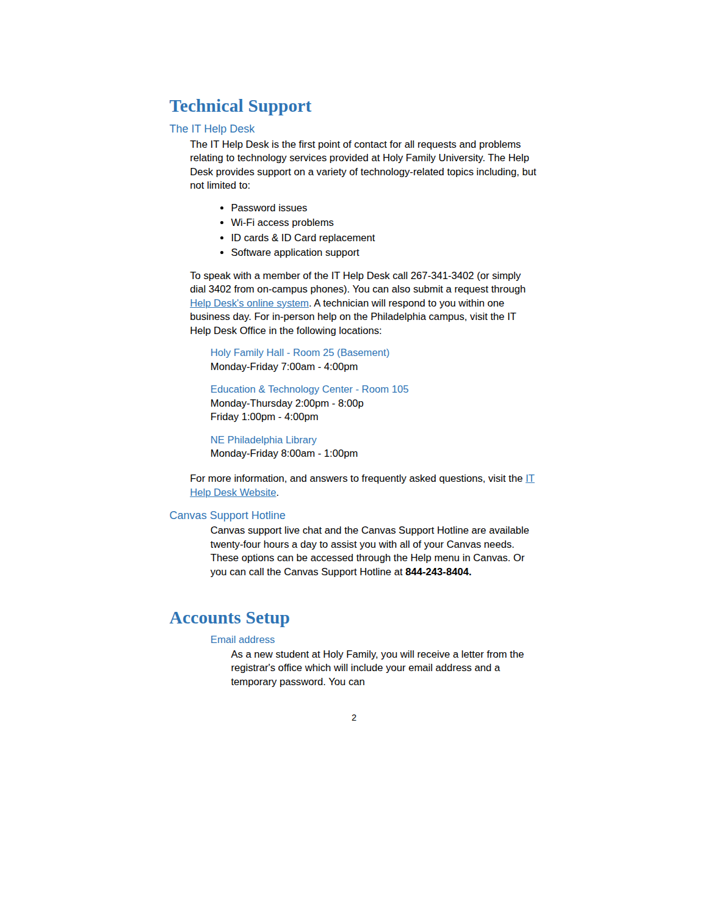Technical Support
The IT Help Desk
The IT Help Desk is the first point of contact for all requests and problems relating to technology services provided at Holy Family University. The Help Desk provides support on a variety of technology-related topics including, but not limited to:
Password issues
Wi-Fi access problems
ID cards & ID Card replacement
Software application support
To speak with a member of the IT Help Desk call 267-341-3402 (or simply dial 3402 from on-campus phones). You can also submit a request through Help Desk's online system. A technician will respond to you within one business day. For in-person help on the Philadelphia campus, visit the IT Help Desk Office in the following locations:
Holy Family Hall - Room 25 (Basement)
Monday-Friday 7:00am - 4:00pm
Education & Technology Center - Room 105
Monday-Thursday 2:00pm - 8:00p
Friday 1:00pm - 4:00pm
NE Philadelphia Library
Monday-Friday 8:00am - 1:00pm
For more information, and answers to frequently asked questions, visit the IT Help Desk Website.
Canvas Support Hotline
Canvas support live chat and the Canvas Support Hotline are available twenty-four hours a day to assist you with all of your Canvas needs. These options can be accessed through the Help menu in Canvas. Or you can call the Canvas Support Hotline at 844-243-8404.
Accounts Setup
Email address
As a new student at Holy Family, you will receive a letter from the registrar's office which will include your email address and a temporary password. You can
2